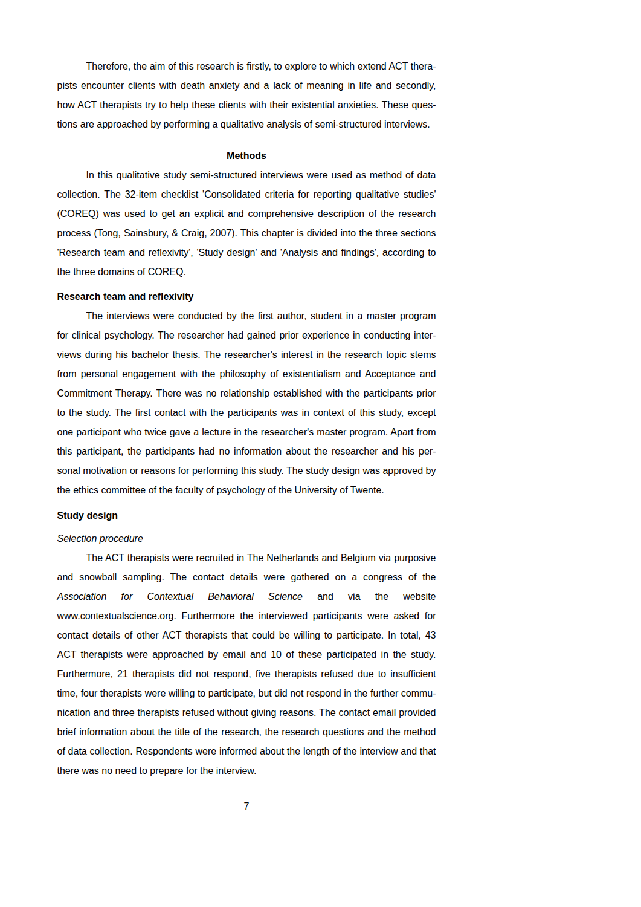Therefore, the aim of this research is firstly, to explore to which extend ACT therapists encounter clients with death anxiety and a lack of meaning in life and secondly, how ACT therapists try to help these clients with their existential anxieties. These questions are approached by performing a qualitative analysis of semi-structured interviews.
Methods
In this qualitative study semi-structured interviews were used as method of data collection. The 32-item checklist 'Consolidated criteria for reporting qualitative studies' (COREQ) was used to get an explicit and comprehensive description of the research process (Tong, Sainsbury, & Craig, 2007). This chapter is divided into the three sections 'Research team and reflexivity', 'Study design' and 'Analysis and findings', according to the three domains of COREQ.
Research team and reflexivity
The interviews were conducted by the first author, student in a master program for clinical psychology. The researcher had gained prior experience in conducting interviews during his bachelor thesis. The researcher's interest in the research topic stems from personal engagement with the philosophy of existentialism and Acceptance and Commitment Therapy. There was no relationship established with the participants prior to the study. The first contact with the participants was in context of this study, except one participant who twice gave a lecture in the researcher's master program. Apart from this participant, the participants had no information about the researcher and his personal motivation or reasons for performing this study. The study design was approved by the ethics committee of the faculty of psychology of the University of Twente.
Study design
Selection procedure
The ACT therapists were recruited in The Netherlands and Belgium via purposive and snowball sampling. The contact details were gathered on a congress of the Association for Contextual Behavioral Science and via the website www.contextualscience.org. Furthermore the interviewed participants were asked for contact details of other ACT therapists that could be willing to participate. In total, 43 ACT therapists were approached by email and 10 of these participated in the study. Furthermore, 21 therapists did not respond, five therapists refused due to insufficient time, four therapists were willing to participate, but did not respond in the further communication and three therapists refused without giving reasons. The contact email provided brief information about the title of the research, the research questions and the method of data collection. Respondents were informed about the length of the interview and that there was no need to prepare for the interview.
7